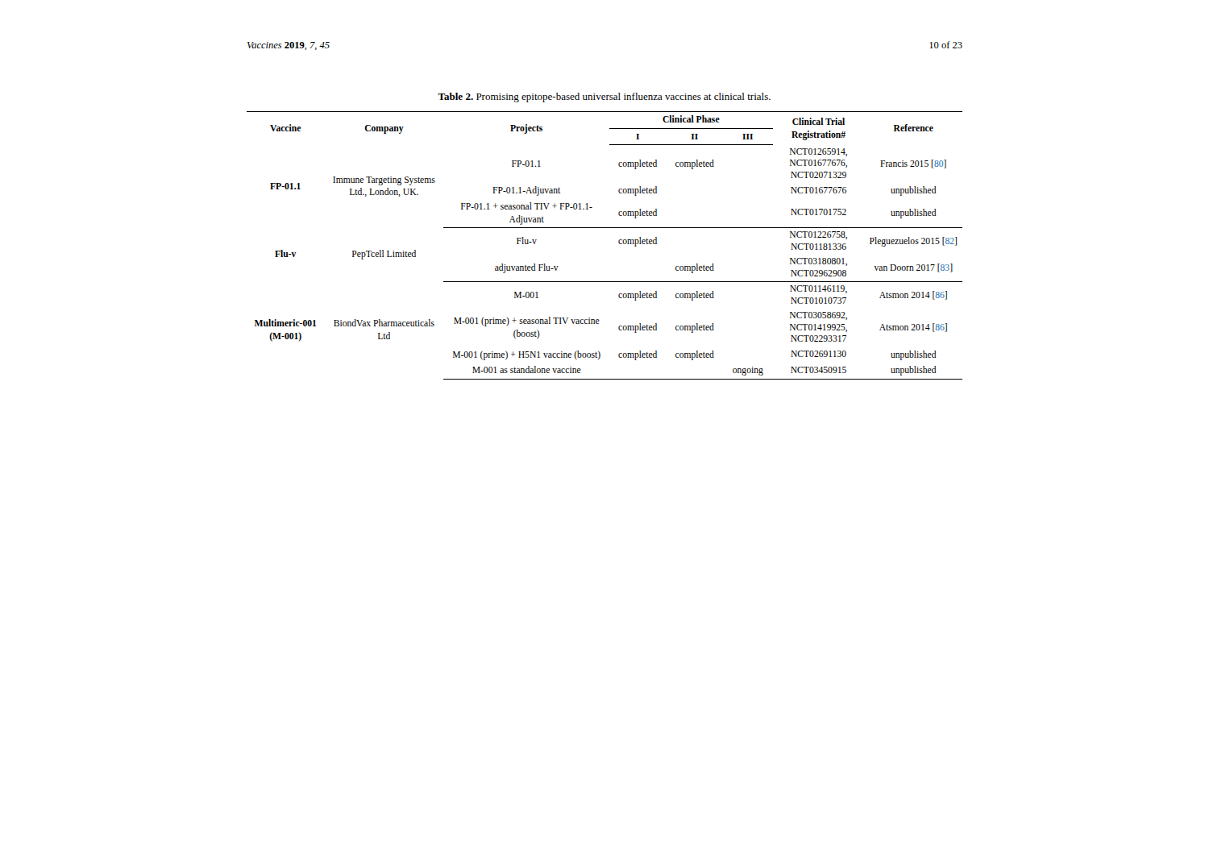Vaccines 2019, 7, 45
10 of 23
Table 2. Promising epitope-based universal influenza vaccines at clinical trials.
| Vaccine | Company | Projects | Clinical Phase | Clinical Trial Registration# | Reference |
| --- | --- | --- | --- | --- | --- |
| I | II | III |
| FP-01.1 | Immune Targeting Systems Ltd., London, UK. | FP-01.1 | completed | completed | | NCT01265914, NCT01677676, NCT02071329 | Francis 2015 [ 80 ] |
| FP-01.1-Adjuvant | completed | | | NCT01677676 | unpublished |
| FP-01.1 + seasonal TIV + FP-01.1-Adjuvant | completed | | | NCT01701752 | unpublished |
| Flu-v | PepTcell Limited | Flu-v | completed | | | NCT01226758, NCT01181336 | Pleguezuelos 2015 [ 82 ] |
| adjuvanted Flu-v | | completed | | NCT03180801, NCT02962908 | van Doorn 2017 [ 83 ] |
| Multimeric-001 (M-001) | BiondVax Pharmaceuticals Ltd | M-001 | completed | completed | | NCT01146119, NCT01010737 | Atsmon 2014 [ 86 ] |
| M-001 (prime) + seasonal TIV vaccine (boost) | completed | completed | | NCT03058692, NCT01419925, NCT02293317 | Atsmon 2014 [ 86 ] |
| M-001 (prime) + H5N1 vaccine (boost) | completed | completed | | NCT02691130 | unpublished |
| M-001 as standalone vaccine | | | ongoing | NCT03450915 | unpublished |